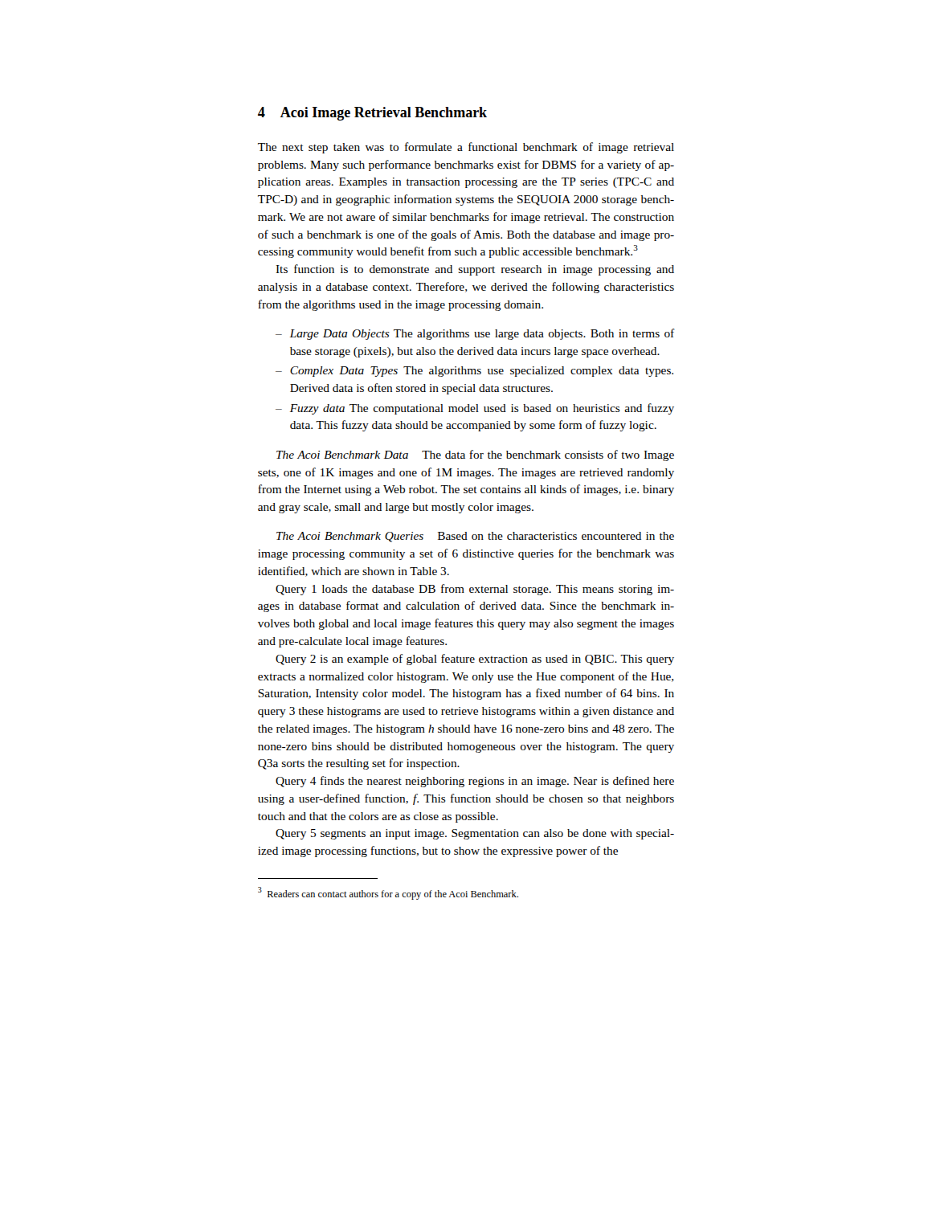4 Acoi Image Retrieval Benchmark
The next step taken was to formulate a functional benchmark of image retrieval problems. Many such performance benchmarks exist for DBMS for a variety of application areas. Examples in transaction processing are the TP series (TPC-C and TPC-D) and in geographic information systems the SEQUOIA 2000 storage benchmark. We are not aware of similar benchmarks for image retrieval. The construction of such a benchmark is one of the goals of Amis. Both the database and image processing community would benefit from such a public accessible benchmark.3
Its function is to demonstrate and support research in image processing and analysis in a database context. Therefore, we derived the following characteristics from the algorithms used in the image processing domain.
Large Data Objects The algorithms use large data objects. Both in terms of base storage (pixels), but also the derived data incurs large space overhead.
Complex Data Types The algorithms use specialized complex data types. Derived data is often stored in special data structures.
Fuzzy data The computational model used is based on heuristics and fuzzy data. This fuzzy data should be accompanied by some form of fuzzy logic.
The Acoi Benchmark Data The data for the benchmark consists of two Image sets, one of 1K images and one of 1M images. The images are retrieved randomly from the Internet using a Web robot. The set contains all kinds of images, i.e. binary and gray scale, small and large but mostly color images.
The Acoi Benchmark Queries Based on the characteristics encountered in the image processing community a set of 6 distinctive queries for the benchmark was identified, which are shown in Table 3.
Query 1 loads the database DB from external storage. This means storing images in database format and calculation of derived data. Since the benchmark involves both global and local image features this query may also segment the images and pre-calculate local image features.
Query 2 is an example of global feature extraction as used in QBIC. This query extracts a normalized color histogram. We only use the Hue component of the Hue, Saturation, Intensity color model. The histogram has a fixed number of 64 bins. In query 3 these histograms are used to retrieve histograms within a given distance and the related images. The histogram h should have 16 none-zero bins and 48 zero. The none-zero bins should be distributed homogeneous over the histogram. The query Q3a sorts the resulting set for inspection.
Query 4 finds the nearest neighboring regions in an image. Near is defined here using a user-defined function, f. This function should be chosen so that neighbors touch and that the colors are as close as possible.
Query 5 segments an input image. Segmentation can also be done with specialized image processing functions, but to show the expressive power of the
3 Readers can contact authors for a copy of the Acoi Benchmark.